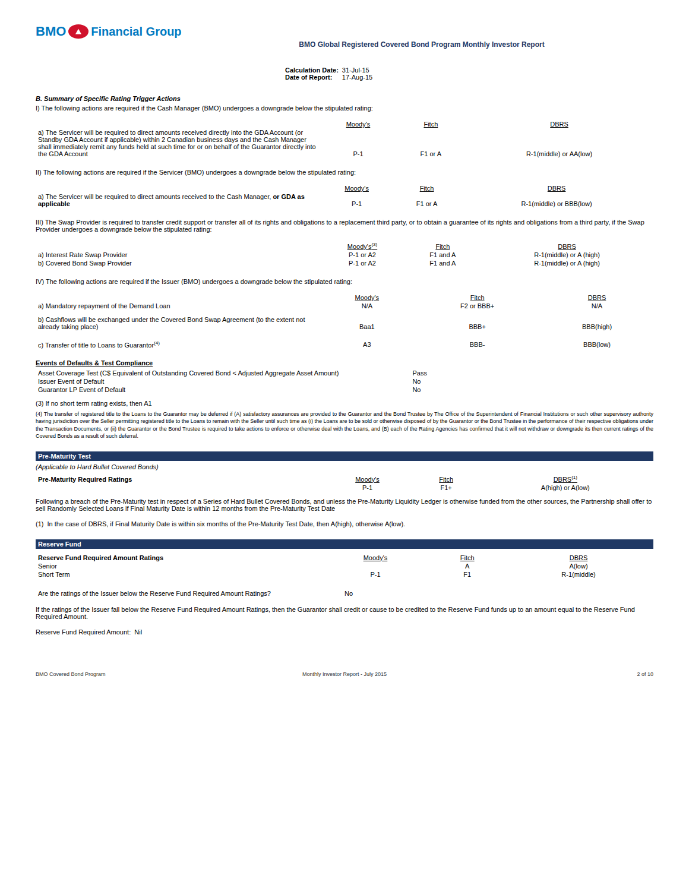BMO Financial Group
BMO Global Registered Covered Bond Program Monthly Investor Report
| Calculation Date: | 31-Jul-15 |
| Date of Report: | 17-Aug-15 |
B. Summary of Specific Rating Trigger Actions
I) The following actions are required if the Cash Manager (BMO) undergoes a downgrade below the stipulated rating:
| | Moody's | Fitch | DBRS |
| a) The Servicer will be required to direct amounts received directly into the GDA Account (or Standby GDA Account if applicable) within 2 Canadian business days and the Cash Manager shall immediately remit any funds held at such time for or on behalf of the Guarantor directly into the GDA Account | P-1 | F1 or A | R-1(middle) or AA(low) |
II) The following actions are required if the Servicer (BMO) undergoes a downgrade below the stipulated rating:
| | Moody's | Fitch | DBRS |
| a) The Servicer will be required to direct amounts received to the Cash Manager, or GDA as applicable | P-1 | F1 or A | R-1(middle) or BBB(low) |
III) The Swap Provider is required to transfer credit support or transfer all of its rights and obligations to a replacement third party, or to obtain a guarantee of its rights and obligations from a third party, if the Swap Provider undergoes a downgrade below the stipulated rating:
| | Moody's (3) | Fitch | DBRS |
| a) Interest Rate Swap Provider | P-1 or A2 | F1 and A | R-1(middle) or A (high) |
| b) Covered Bond Swap Provider | P-1 or A2 | F1 and A | R-1(middle) or A (high) |
IV) The following actions are required if the Issuer (BMO) undergoes a downgrade below the stipulated rating:
| | Moody's | Fitch | DBRS |
| a) Mandatory repayment of the Demand Loan | N/A | F2 or BBB+ | N/A |
| b) Cashflows will be exchanged under the Covered Bond Swap Agreement (to the extent not already taking place) | Baa1 | BBB+ | BBB(high) |
| c) Transfer of title to Loans to Guarantor (4) | A3 | BBB- | BBB(low) |
Events of Defaults & Test Compliance
| Asset Coverage Test (C$ Equivalent of Outstanding Covered Bond < Adjusted Aggregate Asset Amount) | Pass |
| Issuer Event of Default | No |
| Guarantor LP Event of Default | No |
(3) If no short term rating exists, then A1
(4) The transfer of registered title to the Loans to the Guarantor may be deferred if (A) satisfactory assurances are provided to the Guarantor and the Bond Trustee by The Office of the Superintendent of Financial Institutions or such other supervisory authority having jurisdiction over the Seller permitting registered title to the Loans to remain with the Seller until such time as (i) the Loans are to be sold or otherwise disposed of by the Guarantor or the Bond Trustee in the performance of their respective obligations under the Transaction Documents, or (ii) the Guarantor or the Bond Trustee is required to take actions to enforce or otherwise deal with the Loans, and (B) each of the Rating Agencies has confirmed that it will not withdraw or downgrade its then current ratings of the Covered Bonds as a result of such deferral.
Pre-Maturity Test
(Applicable to Hard Bullet Covered Bonds)
| Pre-Maturity Required Ratings | Moody's | Fitch | DBRS (1) |
| | P-1 | F1+ | A(high) or A(low) |
Following a breach of the Pre-Maturity test in respect of a Series of Hard Bullet Covered Bonds, and unless the Pre-Maturity Liquidity Ledger is otherwise funded from the other sources, the Partnership shall offer to sell Randomly Selected Loans if Final Maturity Date is within 12 months from the Pre-Maturity Test Date
(1) In the case of DBRS, if Final Maturity Date is within six months of the Pre-Maturity Test Date, then A(high), otherwise A(low).
Reserve Fund
| Reserve Fund Required Amount Ratings | Moody's | Fitch | DBRS |
| Senior | | A | A(low) |
| Short Term | P-1 | F1 | R-1(middle) |
| Are the ratings of the Issuer below the Reserve Fund Required Amount Ratings? | No |
If the ratings of the Issuer fall below the Reserve Fund Required Amount Ratings, then the Guarantor shall credit or cause to be credited to the Reserve Fund funds up to an amount equal to the Reserve Fund Required Amount.
Reserve Fund Required Amount: Nil
BMO Covered Bond Program
Monthly Investor Report - July 2015
2 of 10